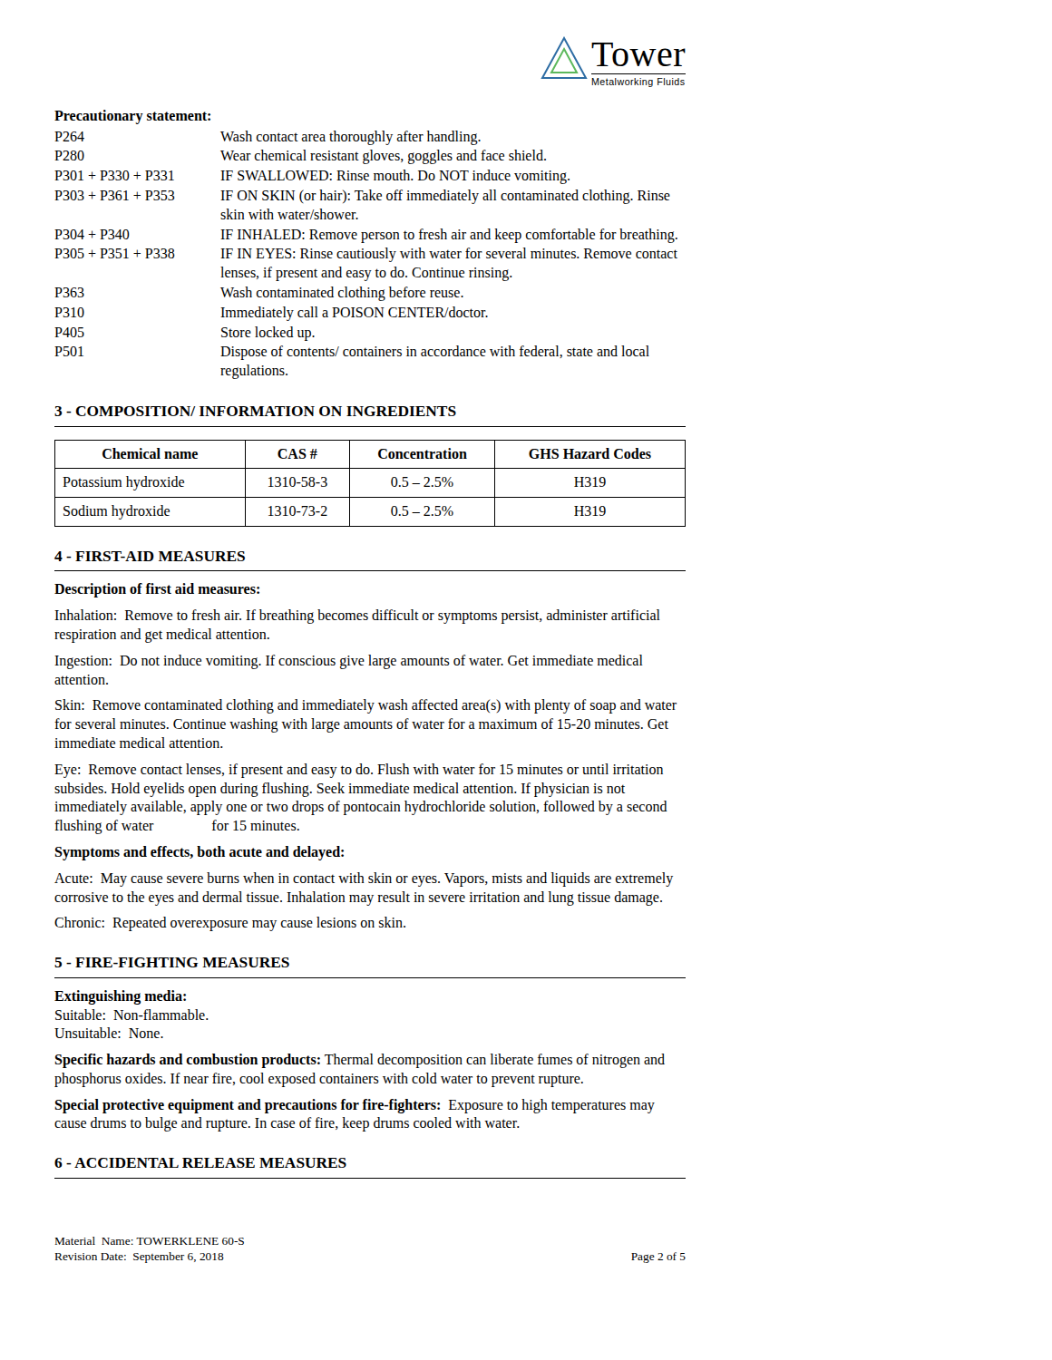Tower
Metalworking Fluids
Precautionary statement:
| P264 | Wash contact area thoroughly after handling. |
| P280 | Wear chemical resistant gloves, goggles and face shield. |
| P301 + P330 + P331 | IF SWALLOWED: Rinse mouth. Do NOT induce vomiting. |
| P303 + P361 + P353 | IF ON SKIN (or hair): Take off immediately all contaminated clothing. Rinse skin with water/shower. |
| P304 + P340 | IF INHALED: Remove person to fresh air and keep comfortable for breathing. |
| P305 + P351 + P338 | IF IN EYES: Rinse cautiously with water for several minutes. Remove contact lenses, if present and easy to do. Continue rinsing. |
| P363 | Wash contaminated clothing before reuse. |
| P310 | Immediately call a POISON CENTER/doctor. |
| P405 | Store locked up. |
| P501 | Dispose of contents/ containers in accordance with federal, state and local regulations. |
3 - COMPOSITION/ INFORMATION ON INGREDIENTS
| Chemical name | CAS # | Concentration | GHS Hazard Codes |
| --- | --- | --- | --- |
| Potassium hydroxide | 1310-58-3 | 0.5 – 2.5% | H319 |
| Sodium hydroxide | 1310-73-2 | 0.5 – 2.5% | H319 |
4 - FIRST-AID MEASURES
Description of first aid measures:
Inhalation: Remove to fresh air. If breathing becomes difficult or symptoms persist, administer artificial respiration and get medical attention.
Ingestion: Do not induce vomiting. If conscious give large amounts of water. Get immediate medical attention.
Skin: Remove contaminated clothing and immediately wash affected area(s) with plenty of soap and water for several minutes. Continue washing with large amounts of water for a maximum of 15-20 minutes. Get immediate medical attention.
Eye: Remove contact lenses, if present and easy to do. Flush with water for 15 minutes or until irritation subsides. Hold eyelids open during flushing. Seek immediate medical attention. If physician is not immediately available, apply one or two drops of pontocain hydrochloride solution, followed by a second flushing of water for 15 minutes.
Symptoms and effects, both acute and delayed:
Acute: May cause severe burns when in contact with skin or eyes. Vapors, mists and liquids are extremely corrosive to the eyes and dermal tissue. Inhalation may result in severe irritation and lung tissue damage.
Chronic: Repeated overexposure may cause lesions on skin.
5 - FIRE-FIGHTING MEASURES
Extinguishing media:
Suitable: Non-flammable.
Unsuitable: None.
Specific hazards and combustion products: Thermal decomposition can liberate fumes of nitrogen and phosphorus oxides. If near fire, cool exposed containers with cold water to prevent rupture.
Special protective equipment and precautions for fire-fighters: Exposure to high temperatures may cause drums to bulge and rupture. In case of fire, keep drums cooled with water.
6 - ACCIDENTAL RELEASE MEASURES
Material Name: TOWERKLENE 60-S
Revision Date: September 6, 2018
Page 2 of 5